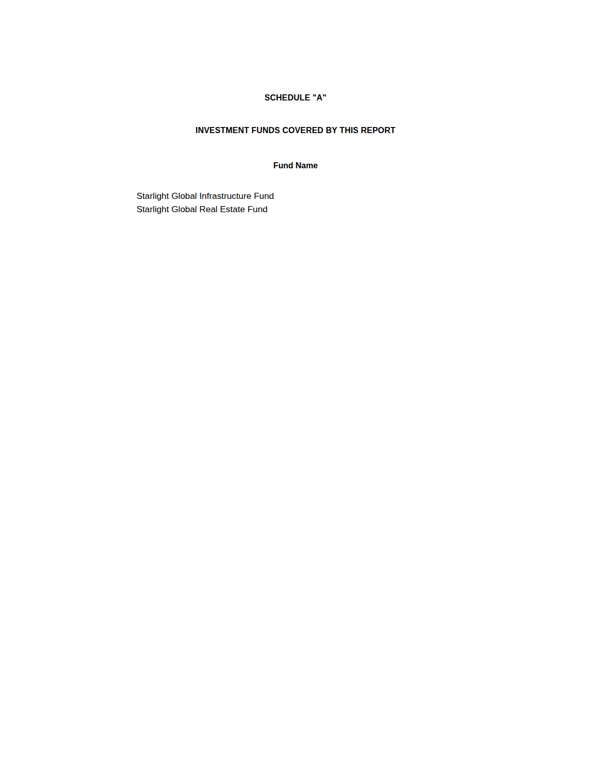SCHEDULE "A"
INVESTMENT FUNDS COVERED BY THIS REPORT
Fund Name
Starlight Global Infrastructure Fund
Starlight Global Real Estate Fund